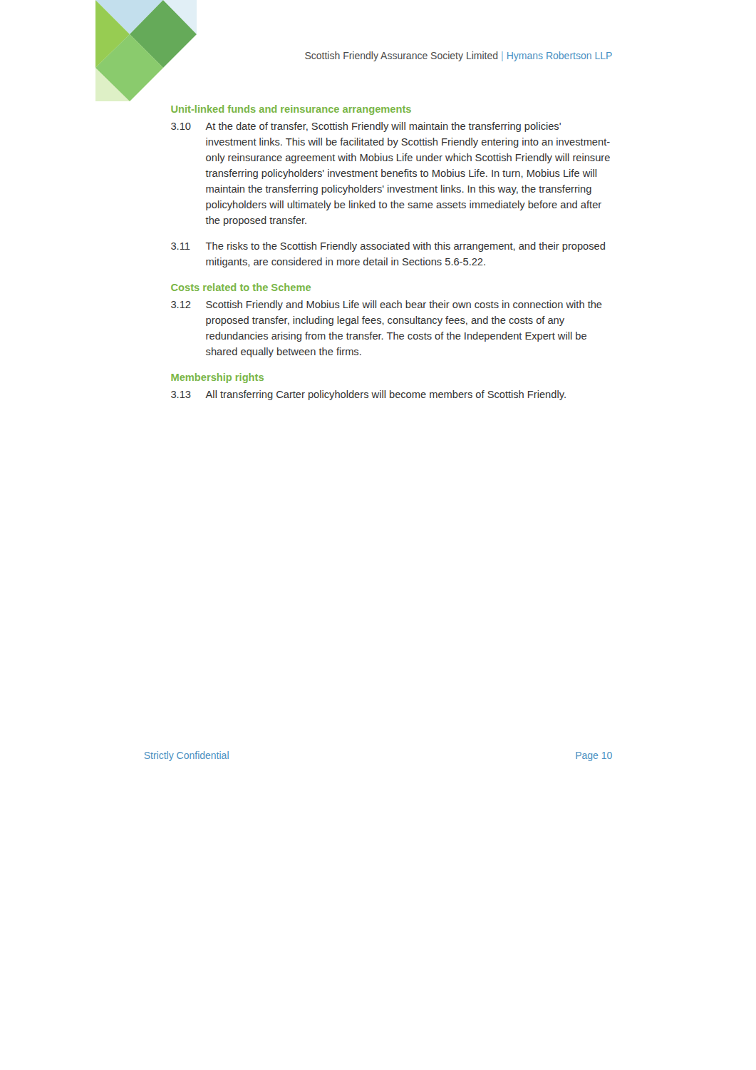Scottish Friendly Assurance Society Limited|Hymans Robertson LLP
Unit-linked funds and reinsurance arrangements
3.10
At the date of transfer, Scottish Friendly will maintain the transferring policies' investment links. This will be facilitated by Scottish Friendly entering into an investment-only reinsurance agreement with Mobius Life under which Scottish Friendly will reinsure transferring policyholders' investment benefits to Mobius Life. In turn, Mobius Life will maintain the transferring policyholders' investment links. In this way, the transferring policyholders will ultimately be linked to the same assets immediately before and after the proposed transfer.
3.11
The risks to the Scottish Friendly associated with this arrangement, and their proposed mitigants, are considered in more detail in Sections 5.6-5.22.
Costs related to the Scheme
3.12
Scottish Friendly and Mobius Life will each bear their own costs in connection with the proposed transfer, including legal fees, consultancy fees, and the costs of any redundancies arising from the transfer. The costs of the Independent Expert will be shared equally between the firms.
Membership rights
3.13
All transferring Carter policyholders will become members of Scottish Friendly.
Strictly Confidential Page 10